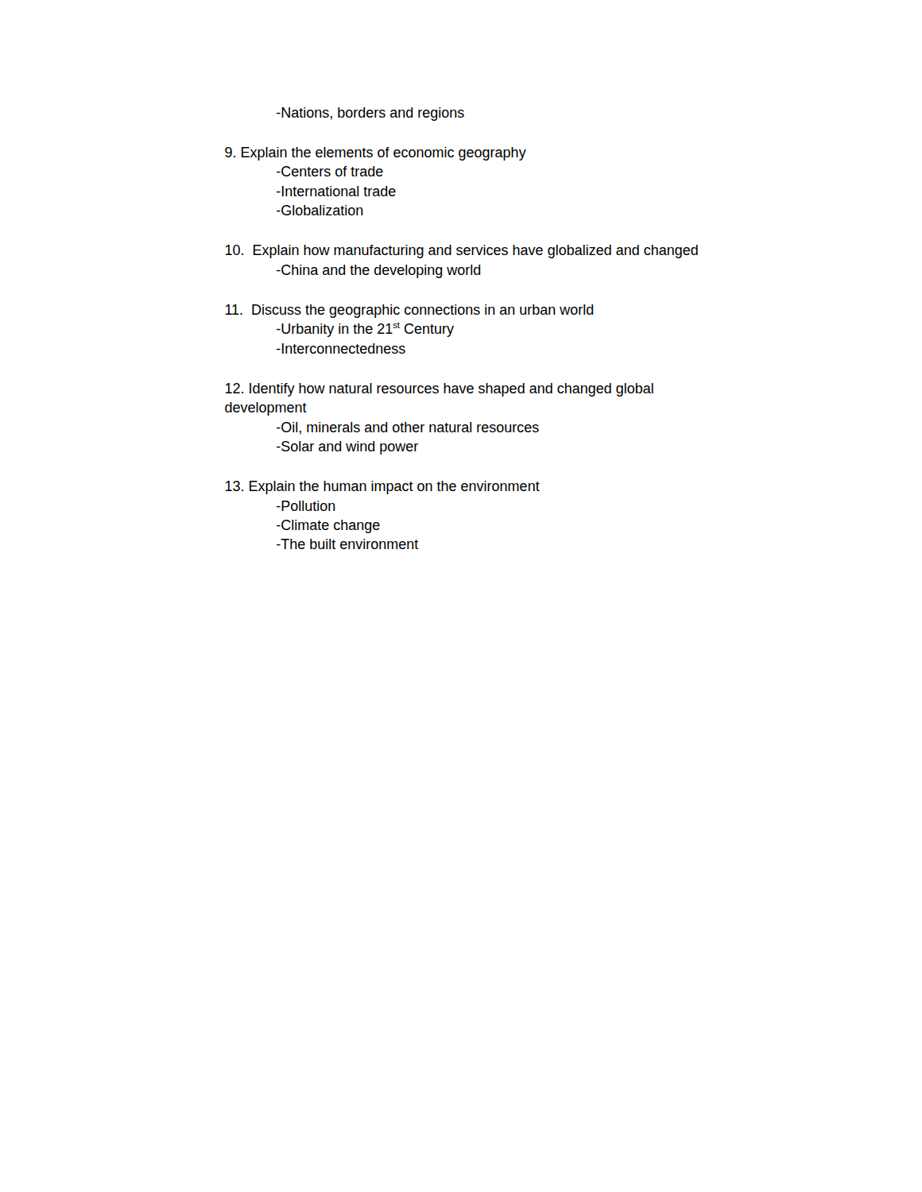-Nations, borders and regions
9. Explain the elements of economic geography
-Centers of trade
-International trade
-Globalization
10. Explain how manufacturing and services have globalized and changed
-China and the developing world
11. Discuss the geographic connections in an urban world
-Urbanity in the 21st Century
-Interconnectedness
12. Identify how natural resources have shaped and changed global development
-Oil, minerals and other natural resources
-Solar and wind power
13. Explain the human impact on the environment
-Pollution
-Climate change
-The built environment